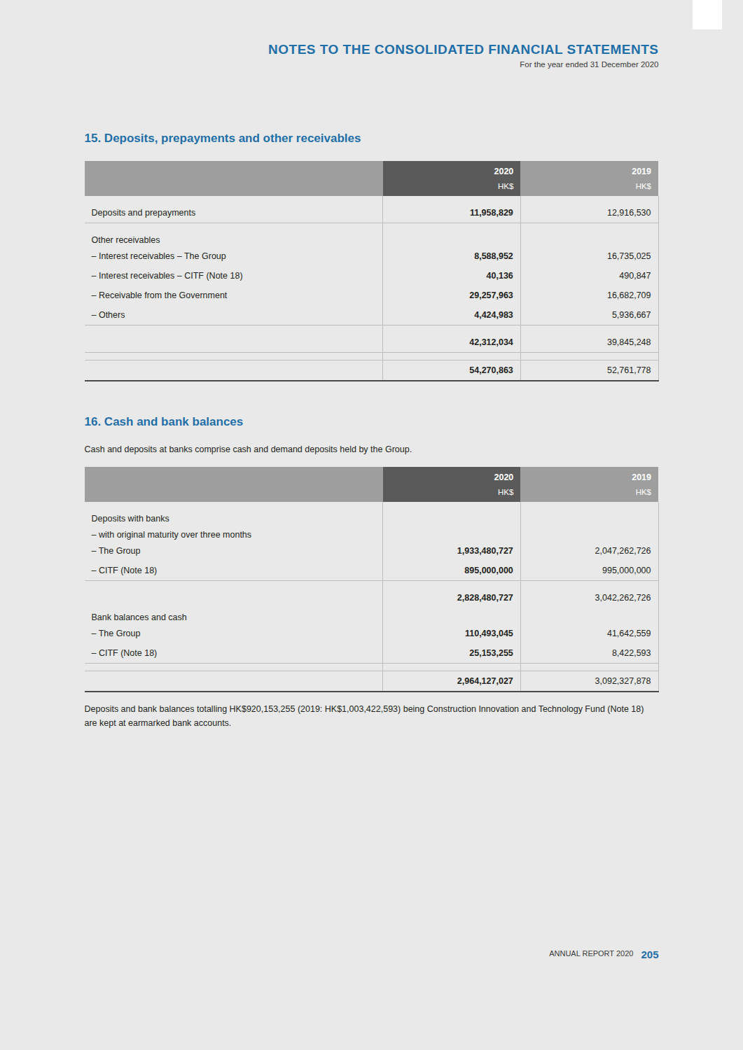Notes to the Consolidated Financial Statements
For the year ended 31 December 2020
15. Deposits, prepayments and other receivables
| | 2020 | 2019 |
| --- | --- | --- |
| | HK$ | HK$ |
| Deposits and prepayments | 11,958,829 | 12,916,530 |
| Other receivables | | |
| – Interest receivables – The Group | 8,588,952 | 16,735,025 |
| – Interest receivables – CITF (Note 18) | 40,136 | 490,847 |
| – Receivable from the Government | 29,257,963 | 16,682,709 |
| – Others | 4,424,983 | 5,936,667 |
| | 42,312,034 | 39,845,248 |
| | 54,270,863 | 52,761,778 |
16. Cash and bank balances
Cash and deposits at banks comprise cash and demand deposits held by the Group.
| | 2020 | 2019 |
| --- | --- | --- |
| | HK$ | HK$ |
| Deposits with banks | | |
| – with original maturity over three months | | |
| – The Group | 1,933,480,727 | 2,047,262,726 |
| – CITF (Note 18) | 895,000,000 | 995,000,000 |
| | 2,828,480,727 | 3,042,262,726 |
| Bank balances and cash | | |
| – The Group | 110,493,045 | 41,642,559 |
| – CITF (Note 18) | 25,153,255 | 8,422,593 |
| | 2,964,127,027 | 3,092,327,878 |
Deposits and bank balances totalling HK$920,153,255 (2019: HK$1,003,422,593) being Construction Innovation and Technology Fund (Note 18) are kept at earmarked bank accounts.
ANNUAL REPORT 2020 205